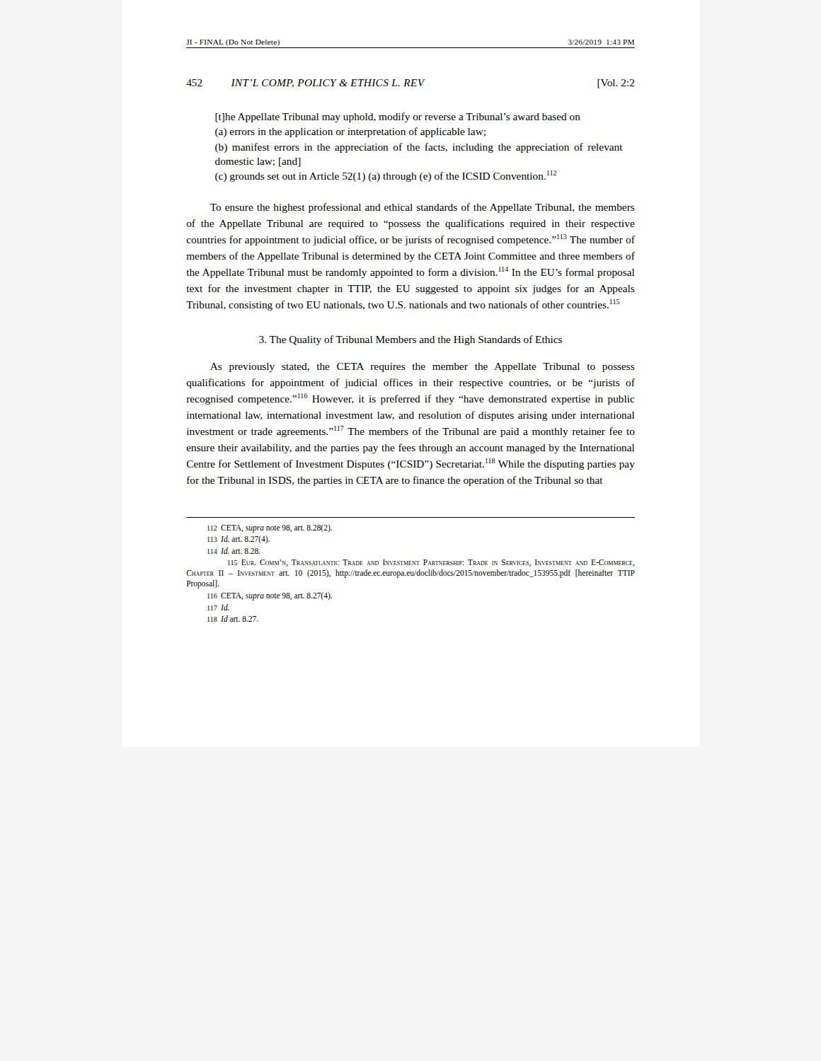JI - FINAL (Do Not Delete) 3/26/2019 1:43 PM
452 INT’L COMP, POLICY & ETHICS L. REV [Vol. 2:2
[t]he Appellate Tribunal may uphold, modify or reverse a Tribunal’s award based on
(a) errors in the application or interpretation of applicable law;
(b) manifest errors in the appreciation of the facts, including the appreciation of relevant domestic law; [and]
(c) grounds set out in Article 52(1) (a) through (e) of the ICSID Convention.112
To ensure the highest professional and ethical standards of the Appellate Tribunal, the members of the Appellate Tribunal are required to “possess the qualifications required in their respective countries for appointment to judicial office, or be jurists of recognised competence.”113 The number of members of the Appellate Tribunal is determined by the CETA Joint Committee and three members of the Appellate Tribunal must be randomly appointed to form a division.114 In the EU’s formal proposal text for the investment chapter in TTIP, the EU suggested to appoint six judges for an Appeals Tribunal, consisting of two EU nationals, two U.S. nationals and two nationals of other countries.115
3. The Quality of Tribunal Members and the High Standards of Ethics
As previously stated, the CETA requires the member the Appellate Tribunal to possess qualifications for appointment of judicial offices in their respective countries, or be “jurists of recognised competence.”116 However, it is preferred if they “have demonstrated expertise in public international law, international investment law, and resolution of disputes arising under international investment or trade agreements.”117 The members of the Tribunal are paid a monthly retainer fee to ensure their availability, and the parties pay the fees through an account managed by the International Centre for Settlement of Investment Disputes (“ICSID”) Secretariat.118 While the disputing parties pay for the Tribunal in ISDS, the parties in CETA are to finance the operation of the Tribunal so that
112 CETA, supra note 98, art. 8.28(2).
113 Id. art. 8.27(4).
114 Id. art. 8.28.
115 Eur. Comm’n, Transatlantic Trade and Investment Partnership: Trade in Services, Investment and E-Commerce, Chapter II – Investment art. 10 (2015), http://trade.ec.europa.eu/doclib/docs/2015/november/tradoc_153955.pdf [hereinafter TTIP Proposal].
116 CETA, supra note 98, art. 8.27(4).
117 Id.
118 Id art. 8.27.